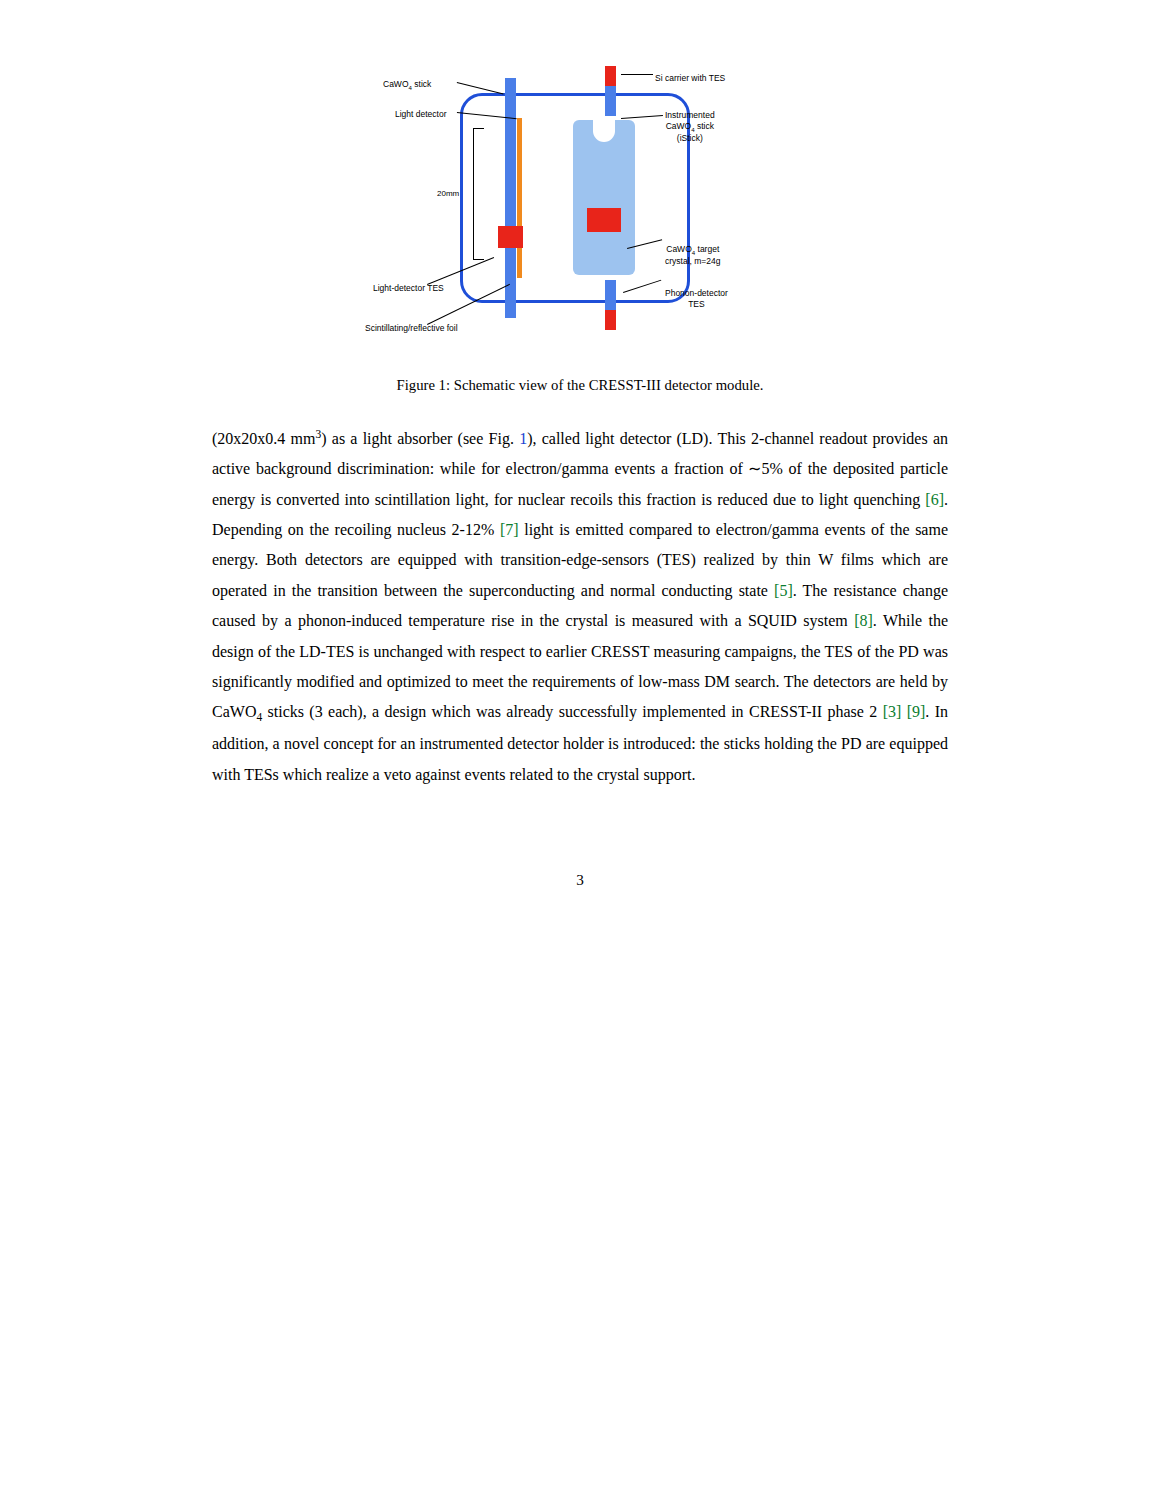20mm
CaWO4 stick
Light detector
Light-detector TES
Scintillating/reflective foil
Si carrier with TES
Instrumented
CaWO4 stick
(iStick)
CaWO4 target
crystal, m=24g
Phonon-detector
TES
Figure 1: Schematic view of the CRESST-III detector module.
(20x20x0.4 mm3) as a light absorber (see Fig. 1), called light detector (LD). This 2-channel readout provides an active background discrimination: while for electron/gamma events a fraction of ∼5% of the deposited particle energy is converted into scintillation light, for nuclear recoils this fraction is reduced due to light quenching [6]. Depending on the recoiling nucleus 2-12% [7] light is emitted compared to electron/gamma events of the same energy. Both detectors are equipped with transition-edge-sensors (TES) realized by thin W films which are operated in the transition between the superconducting and normal conducting state [5]. The resistance change caused by a phonon-induced temperature rise in the crystal is measured with a SQUID system [8]. While the design of the LD-TES is unchanged with respect to earlier CRESST measuring campaigns, the TES of the PD was significantly modified and optimized to meet the requirements of low-mass DM search. The detectors are held by CaWO4 sticks (3 each), a design which was already successfully implemented in CRESST-II phase 2 [3] [9]. In addition, a novel concept for an instrumented detector holder is introduced: the sticks holding the PD are equipped with TESs which realize a veto against events related to the crystal support.
3